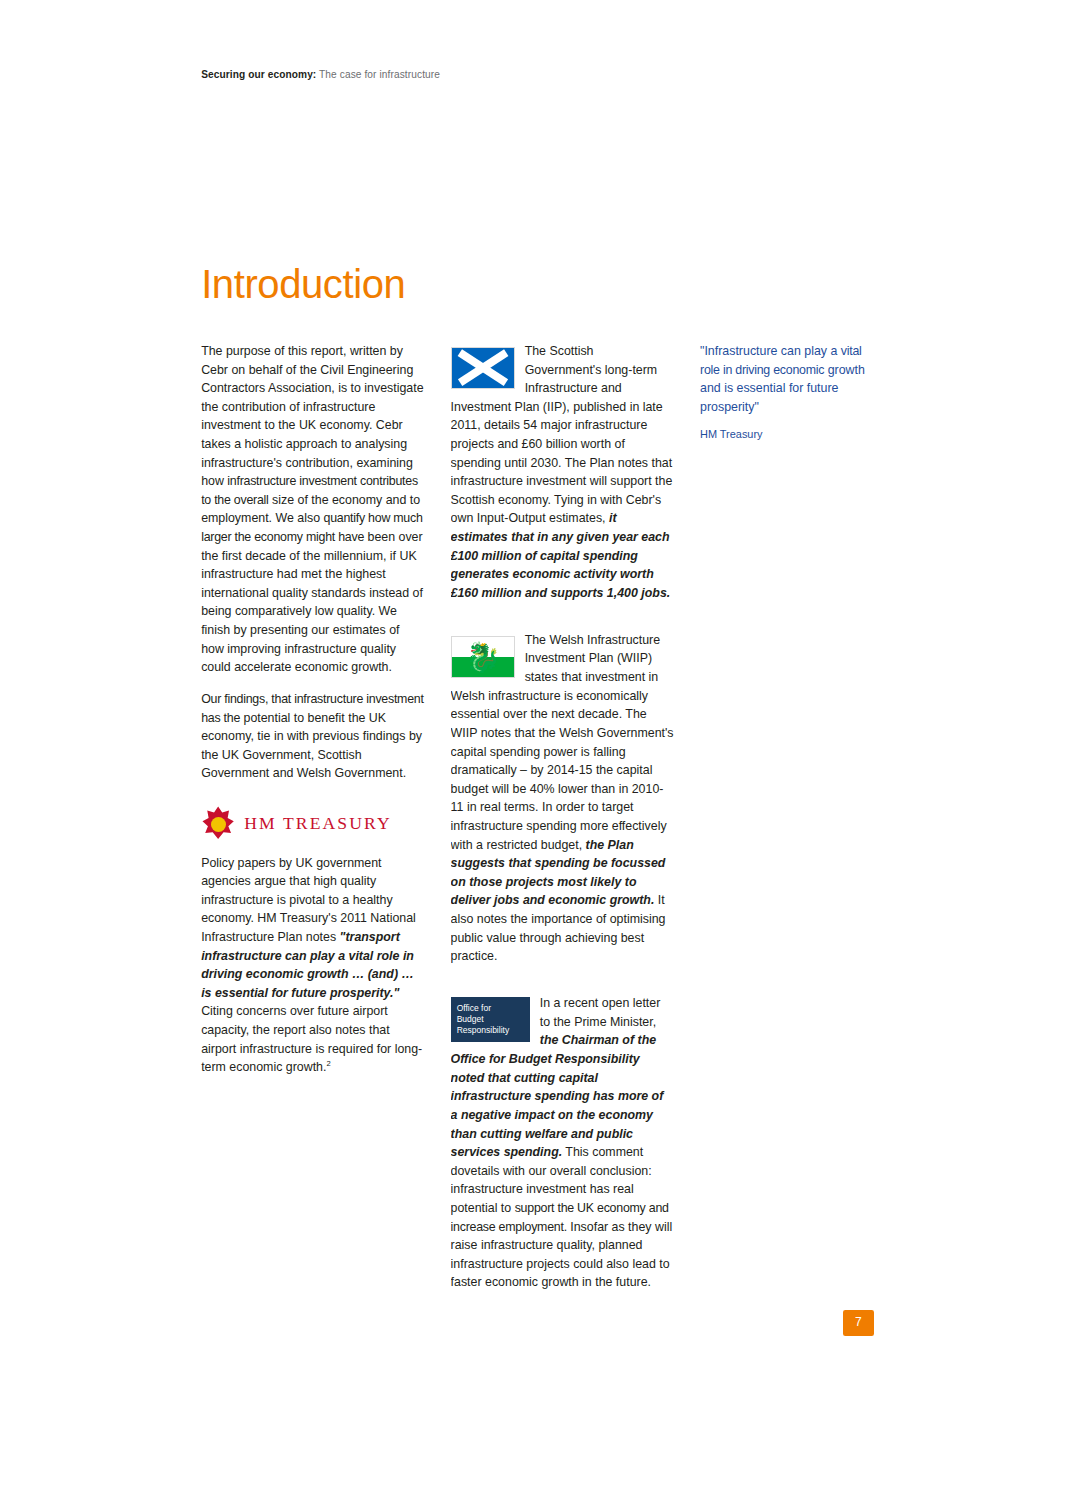Securing our economy: The case for infrastructure
Introduction
The purpose of this report, written by Cebr on behalf of the Civil Engineering Contractors Association, is to investigate the contribution of infrastructure investment to the UK economy. Cebr takes a holistic approach to analysing infrastructure's contribution, examining how infrastructure investment contributes to the overall size of the economy and to employment. We also quantify how much larger the economy might have been over the first decade of the millennium, if UK infrastructure had met the highest international quality standards instead of being comparatively low quality. We finish by presenting our estimates of how improving infrastructure quality could accelerate economic growth.
Our findings, that infrastructure investment has the potential to benefit the UK economy, tie in with previous findings by the UK Government, Scottish Government and Welsh Government.
HM Treasury
Policy papers by UK government agencies argue that high quality infrastructure is pivotal to a healthy economy. HM Treasury's 2011 National Infrastructure Plan notes "transport infrastructure can play a vital role in driving economic growth … (and) … is essential for future prosperity." Citing concerns over future airport capacity, the report also notes that airport infrastructure is required for long-term economic growth.2
The Scottish Government's long-term Infrastructure and Investment Plan (IIP), published in late 2011, details 54 major infrastructure projects and £60 billion worth of spending until 2030. The Plan notes that infrastructure investment will support the Scottish economy. Tying in with Cebr's own Input-Output estimates, it estimates that in any given year each £100 million of capital spending generates economic activity worth £160 million and supports 1,400 jobs.
🐉
The Welsh Infrastructure Investment Plan (WIIP) states that investment in Welsh infrastructure is economically essential over the next decade. The WIIP notes that the Welsh Government's capital spending power is falling dramatically – by 2014-15 the capital budget will be 40% lower than in 2010-11 in real terms. In order to target infrastructure spending more effectively with a restricted budget, the Plan suggests that spending be focussed on those projects most likely to deliver jobs and economic growth. It also notes the importance of optimising public value through achieving best practice.
Office for
Budget
Responsibility
In a recent open letter to the Prime Minister, the Chairman of the Office for Budget Responsibility noted that cutting capital infrastructure spending has more of a negative impact on the economy than cutting welfare and public services spending. This comment dovetails with our overall conclusion: infrastructure investment has real potential to support the UK economy and increase employment. Insofar as they will raise infrastructure quality, planned infrastructure projects could also lead to faster economic growth in the future.
"Infrastructure can play a vital role in driving economic growth and is essential for future prosperity" HM Treasury
7